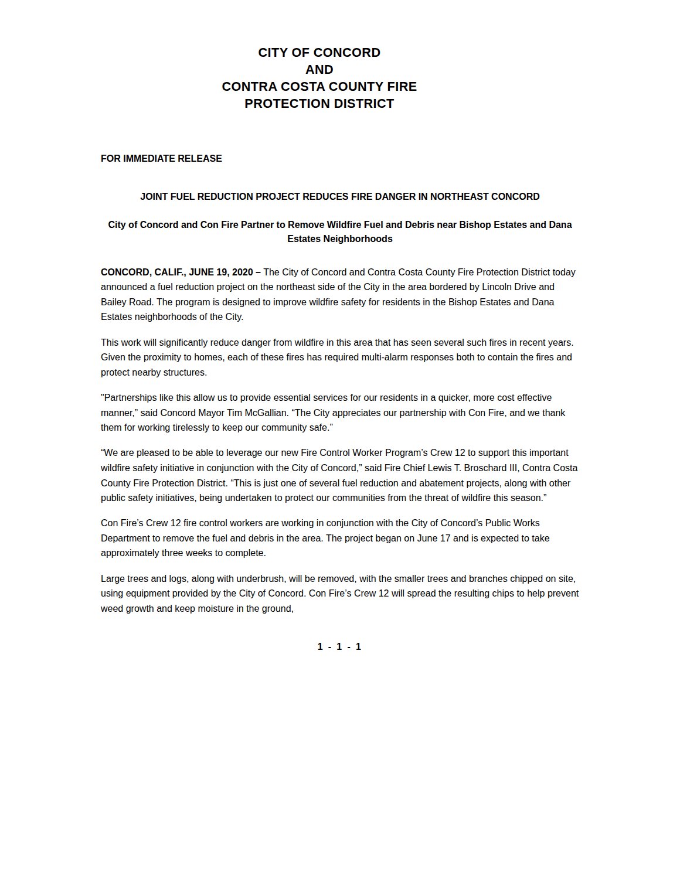City of Concord
and
Contra Costa County Fire
Protection District
FOR IMMEDIATE RELEASE
Joint Fuel Reduction Project Reduces Fire Danger in Northeast Concord
City of Concord and Con Fire Partner to Remove Wildfire Fuel and Debris near Bishop Estates and Dana Estates Neighborhoods
CONCORD, CALIF., JUNE 19, 2020 – The City of Concord and Contra Costa County Fire Protection District today announced a fuel reduction project on the northeast side of the City in the area bordered by Lincoln Drive and Bailey Road. The program is designed to improve wildfire safety for residents in the Bishop Estates and Dana Estates neighborhoods of the City.
This work will significantly reduce danger from wildfire in this area that has seen several such fires in recent years. Given the proximity to homes, each of these fires has required multi-alarm responses both to contain the fires and protect nearby structures.
"Partnerships like this allow us to provide essential services for our residents in a quicker, more cost effective manner,” said Concord Mayor Tim McGallian. “The City appreciates our partnership with Con Fire, and we thank them for working tirelessly to keep our community safe.”
“We are pleased to be able to leverage our new Fire Control Worker Program’s Crew 12 to support this important wildfire safety initiative in conjunction with the City of Concord,” said Fire Chief Lewis T. Broschard III, Contra Costa County Fire Protection District. “This is just one of several fuel reduction and abatement projects, along with other public safety initiatives, being undertaken to protect our communities from the threat of wildfire this season.”
Con Fire’s Crew 12 fire control workers are working in conjunction with the City of Concord’s Public Works Department to remove the fuel and debris in the area. The project began on June 17 and is expected to take approximately three weeks to complete.
Large trees and logs, along with underbrush, will be removed, with the smaller trees and branches chipped on site, using equipment provided by the City of Concord. Con Fire’s Crew 12 will spread the resulting chips to help prevent weed growth and keep moisture in the ground,
1 - 1 - 1